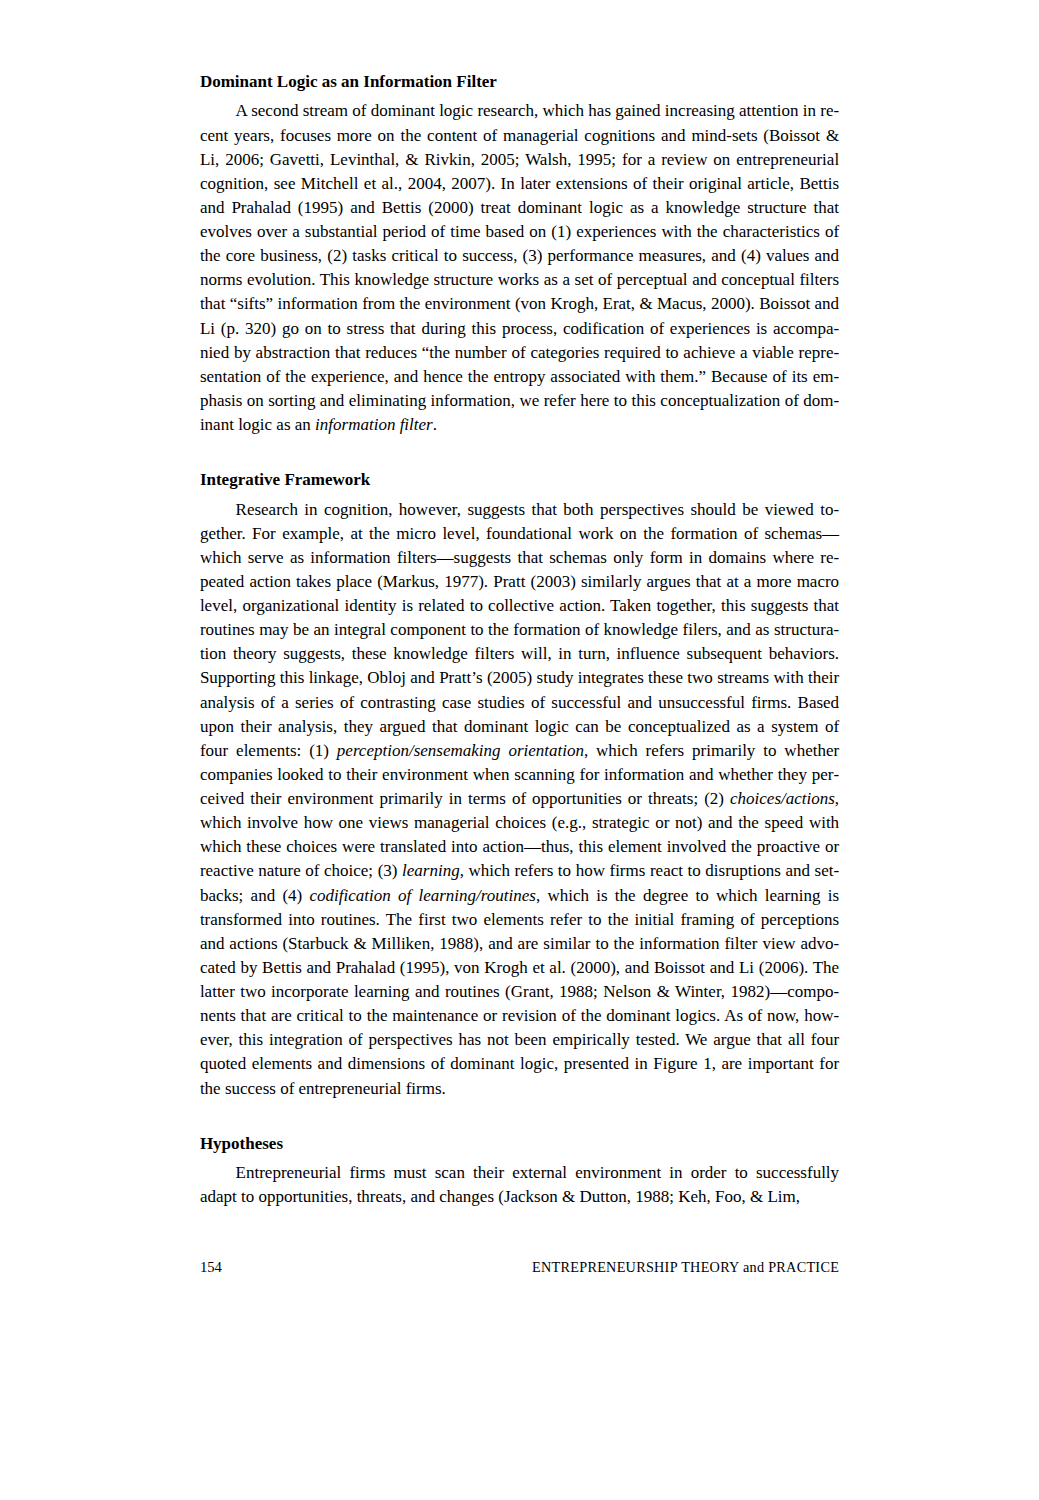Dominant Logic as an Information Filter
A second stream of dominant logic research, which has gained increasing attention in recent years, focuses more on the content of managerial cognitions and mind-sets (Boissot & Li, 2006; Gavetti, Levinthal, & Rivkin, 2005; Walsh, 1995; for a review on entrepreneurial cognition, see Mitchell et al., 2004, 2007). In later extensions of their original article, Bettis and Prahalad (1995) and Bettis (2000) treat dominant logic as a knowledge structure that evolves over a substantial period of time based on (1) experiences with the characteristics of the core business, (2) tasks critical to success, (3) performance measures, and (4) values and norms evolution. This knowledge structure works as a set of perceptual and conceptual filters that “sifts” information from the environment (von Krogh, Erat, & Macus, 2000). Boissot and Li (p. 320) go on to stress that during this process, codification of experiences is accompanied by abstraction that reduces “the number of categories required to achieve a viable representation of the experience, and hence the entropy associated with them.” Because of its emphasis on sorting and eliminating information, we refer here to this conceptualization of dominant logic as an information filter.
Integrative Framework
Research in cognition, however, suggests that both perspectives should be viewed together. For example, at the micro level, foundational work on the formation of schemas—which serve as information filters—suggests that schemas only form in domains where repeated action takes place (Markus, 1977). Pratt (2003) similarly argues that at a more macro level, organizational identity is related to collective action. Taken together, this suggests that routines may be an integral component to the formation of knowledge filers, and as structuration theory suggests, these knowledge filters will, in turn, influence subsequent behaviors. Supporting this linkage, Obloj and Pratt’s (2005) study integrates these two streams with their analysis of a series of contrasting case studies of successful and unsuccessful firms. Based upon their analysis, they argued that dominant logic can be conceptualized as a system of four elements: (1) perception/sensemaking orientation, which refers primarily to whether companies looked to their environment when scanning for information and whether they perceived their environment primarily in terms of opportunities or threats; (2) choices/actions, which involve how one views managerial choices (e.g., strategic or not) and the speed with which these choices were translated into action—thus, this element involved the proactive or reactive nature of choice; (3) learning, which refers to how firms react to disruptions and setbacks; and (4) codification of learning/routines, which is the degree to which learning is transformed into routines. The first two elements refer to the initial framing of perceptions and actions (Starbuck & Milliken, 1988), and are similar to the information filter view advocated by Bettis and Prahalad (1995), von Krogh et al. (2000), and Boissot and Li (2006). The latter two incorporate learning and routines (Grant, 1988; Nelson & Winter, 1982)—components that are critical to the maintenance or revision of the dominant logics. As of now, however, this integration of perspectives has not been empirically tested. We argue that all four quoted elements and dimensions of dominant logic, presented in Figure 1, are important for the success of entrepreneurial firms.
Hypotheses
Entrepreneurial firms must scan their external environment in order to successfully adapt to opportunities, threats, and changes (Jackson & Dutton, 1988; Keh, Foo, & Lim,
154 ENTREPRENEURSHIP THEORY and PRACTICE